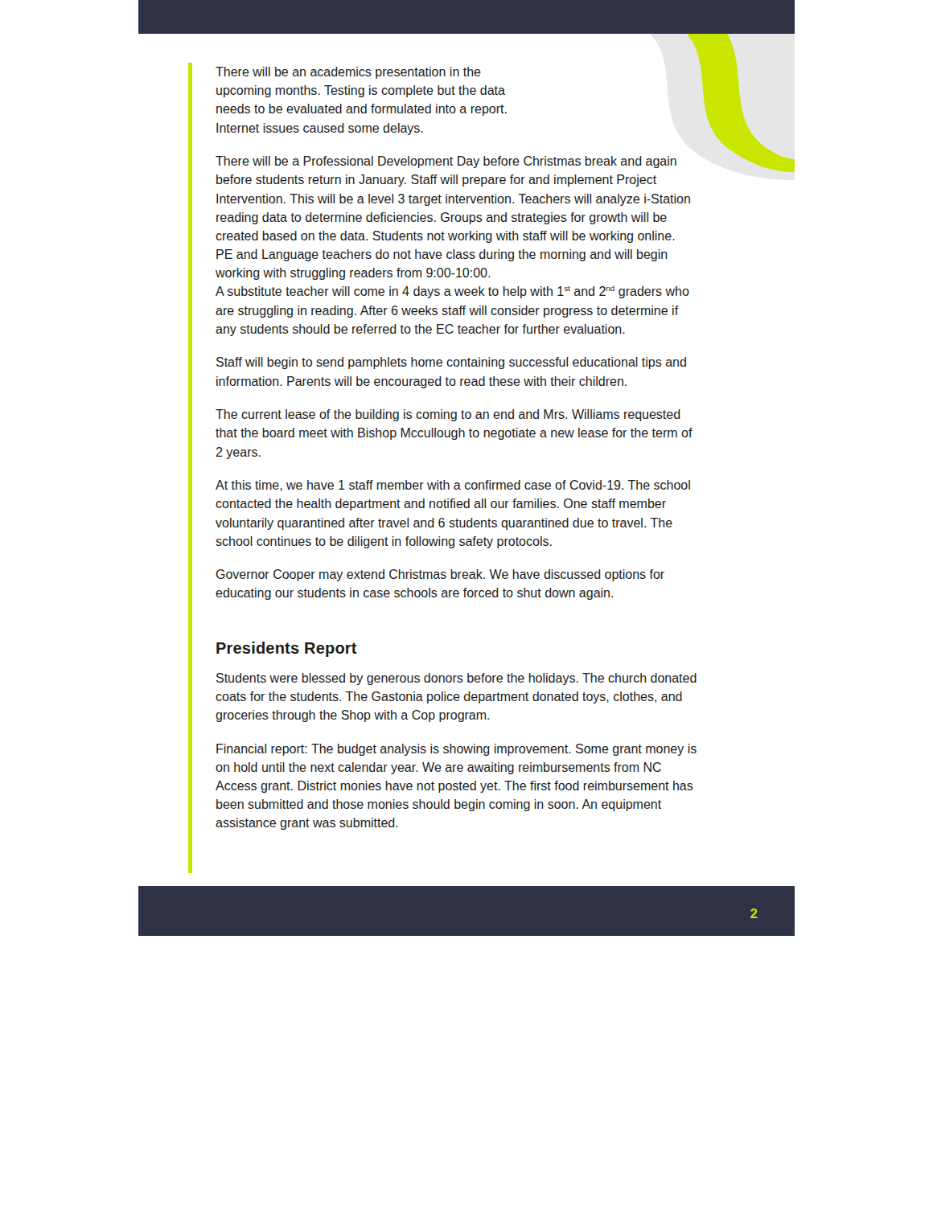There will be an academics presentation in the upcoming months. Testing is complete but the data needs to be evaluated and formulated into a report. Internet issues caused some delays.
There will be a Professional Development Day before Christmas break and again before students return in January. Staff will prepare for and implement Project Intervention. This will be a level 3 target intervention. Teachers will analyze i-Station reading data to determine deficiencies. Groups and strategies for growth will be created based on the data. Students not working with staff will be working online. PE and Language teachers do not have class during the morning and will begin working with struggling readers from 9:00-10:00.
A substitute teacher will come in 4 days a week to help with 1st and 2nd graders who are struggling in reading. After 6 weeks staff will consider progress to determine if any students should be referred to the EC teacher for further evaluation.
Staff will begin to send pamphlets home containing successful educational tips and information. Parents will be encouraged to read these with their children.
The current lease of the building is coming to an end and Mrs. Williams requested that the board meet with Bishop Mccullough to negotiate a new lease for the term of 2 years.
At this time, we have 1 staff member with a confirmed case of Covid-19. The school contacted the health department and notified all our families. One staff member voluntarily quarantined after travel and 6 students quarantined due to travel. The school continues to be diligent in following safety protocols.
Governor Cooper may extend Christmas break. We have discussed options for educating our students in case schools are forced to shut down again.
Presidents Report
Students were blessed by generous donors before the holidays. The church donated coats for the students. The Gastonia police department donated toys, clothes, and groceries through the Shop with a Cop program.
Financial report: The budget analysis is showing improvement. Some grant money is on hold until the next calendar year. We are awaiting reimbursements from NC Access grant. District monies have not posted yet. The first food reimbursement has been submitted and those monies should begin coming in soon. An equipment assistance grant was submitted.
2